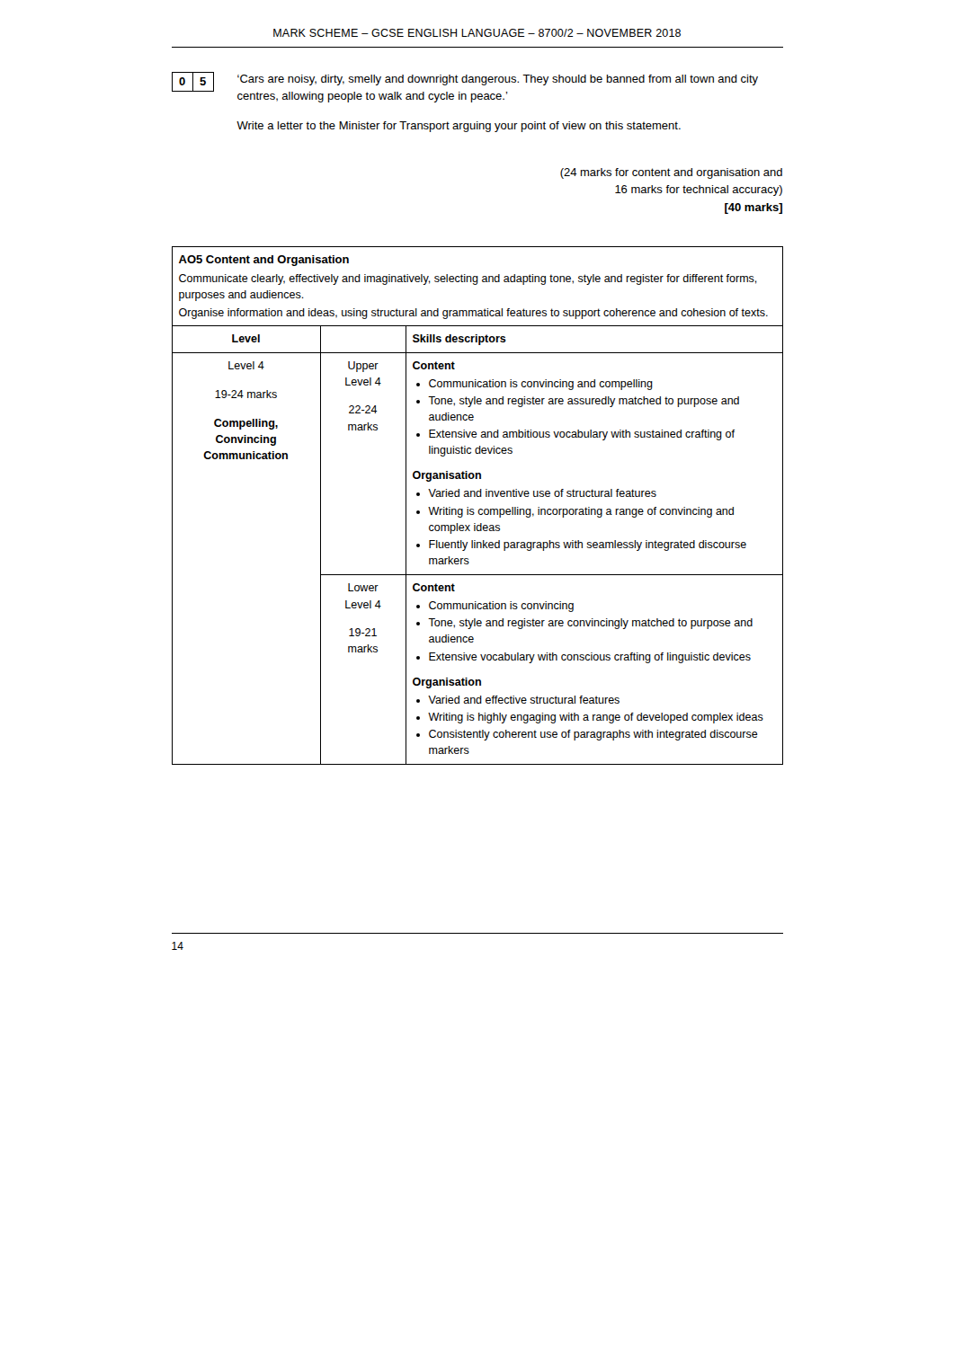MARK SCHEME – GCSE ENGLISH LANGUAGE – 8700/2 – NOVEMBER 2018
05
‘Cars are noisy, dirty, smelly and downright dangerous. They should be banned from all town and city centres, allowing people to walk and cycle in peace.’
Write a letter to the Minister for Transport arguing your point of view on this statement.
(24 marks for content and organisation and
16 marks for technical accuracy)
[40 marks]
| AO5 Content and Organisation Communicate clearly, effectively and imaginatively, selecting and adapting tone, style and register for different forms, purposes and audiences. Organise information and ideas, using structural and grammatical features to support coherence and cohesion of texts. |
| Level | | Skills descriptors |
| Level 4 19-24 marks Compelling, Convincing Communication | Upper Level 4 22-24 marks | Content Communication is convincing and compelling Tone, style and register are assuredly matched to purpose and audience Extensive and ambitious vocabulary with sustained crafting of linguistic devices Organisation Varied and inventive use of structural features Writing is compelling, incorporating a range of convincing and complex ideas Fluently linked paragraphs with seamlessly integrated discourse markers |
| Lower Level 4 19-21 marks | Content Communication is convincing Tone, style and register are convincingly matched to purpose and audience Extensive vocabulary with conscious crafting of linguistic devices Organisation Varied and effective structural features Writing is highly engaging with a range of developed complex ideas Consistently coherent use of paragraphs with integrated discourse markers |
14